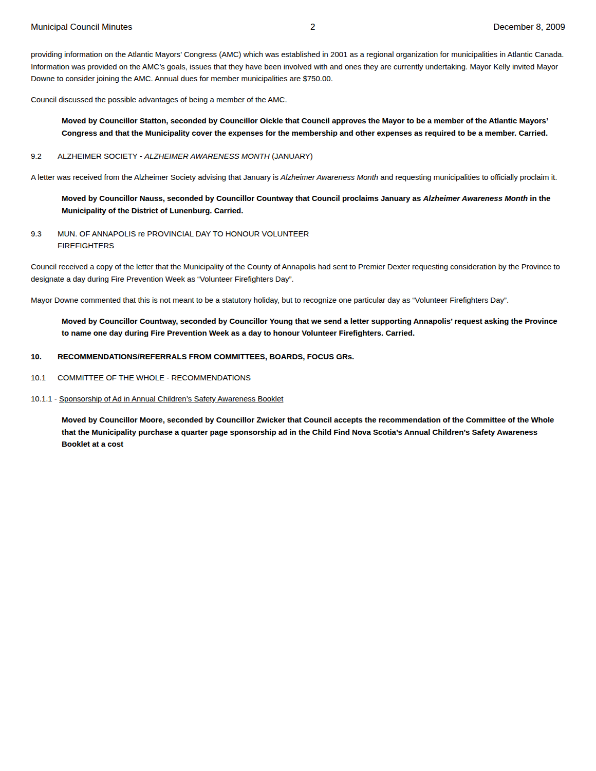Municipal Council Minutes 2 December 8, 2009
providing information on the Atlantic Mayors’ Congress (AMC) which was established in 2001 as a regional organization for municipalities in Atlantic Canada. Information was provided on the AMC’s goals, issues that they have been involved with and ones they are currently undertaking. Mayor Kelly invited Mayor Downe to consider joining the AMC. Annual dues for member municipalities are $750.00.
Council discussed the possible advantages of being a member of the AMC.
Moved by Councillor Statton, seconded by Councillor Oickle that Council approves the Mayor to be a member of the Atlantic Mayors’ Congress and that the Municipality cover the expenses for the membership and other expenses as required to be a member. Carried.
9.2 ALZHEIMER SOCIETY - ALZHEIMER AWARENESS MONTH (JANUARY)
A letter was received from the Alzheimer Society advising that January is Alzheimer Awareness Month and requesting municipalities to officially proclaim it.
Moved by Councillor Nauss, seconded by Councillor Countway that Council proclaims January as Alzheimer Awareness Month in the Municipality of the District of Lunenburg. Carried.
9.3 MUN. OF ANNAPOLIS re PROVINCIAL DAY TO HONOUR VOLUNTEER FIREFIGHTERS
Council received a copy of the letter that the Municipality of the County of Annapolis had sent to Premier Dexter requesting consideration by the Province to designate a day during Fire Prevention Week as “Volunteer Firefighters Day”.
Mayor Downe commented that this is not meant to be a statutory holiday, but to recognize one particular day as “Volunteer Firefighters Day”.
Moved by Councillor Countway, seconded by Councillor Young that we send a letter supporting Annapolis’ request asking the Province to name one day during Fire Prevention Week as a day to honour Volunteer Firefighters. Carried.
10. RECOMMENDATIONS/REFERRALS FROM COMMITTEES, BOARDS, FOCUS GRs.
10.1 COMMITTEE OF THE WHOLE - RECOMMENDATIONS
10.1.1 - Sponsorship of Ad in Annual Children’s Safety Awareness Booklet
Moved by Councillor Moore, seconded by Councillor Zwicker that Council accepts the recommendation of the Committee of the Whole that the Municipality purchase a quarter page sponsorship ad in the Child Find Nova Scotia’s Annual Children’s Safety Awareness Booklet at a cost